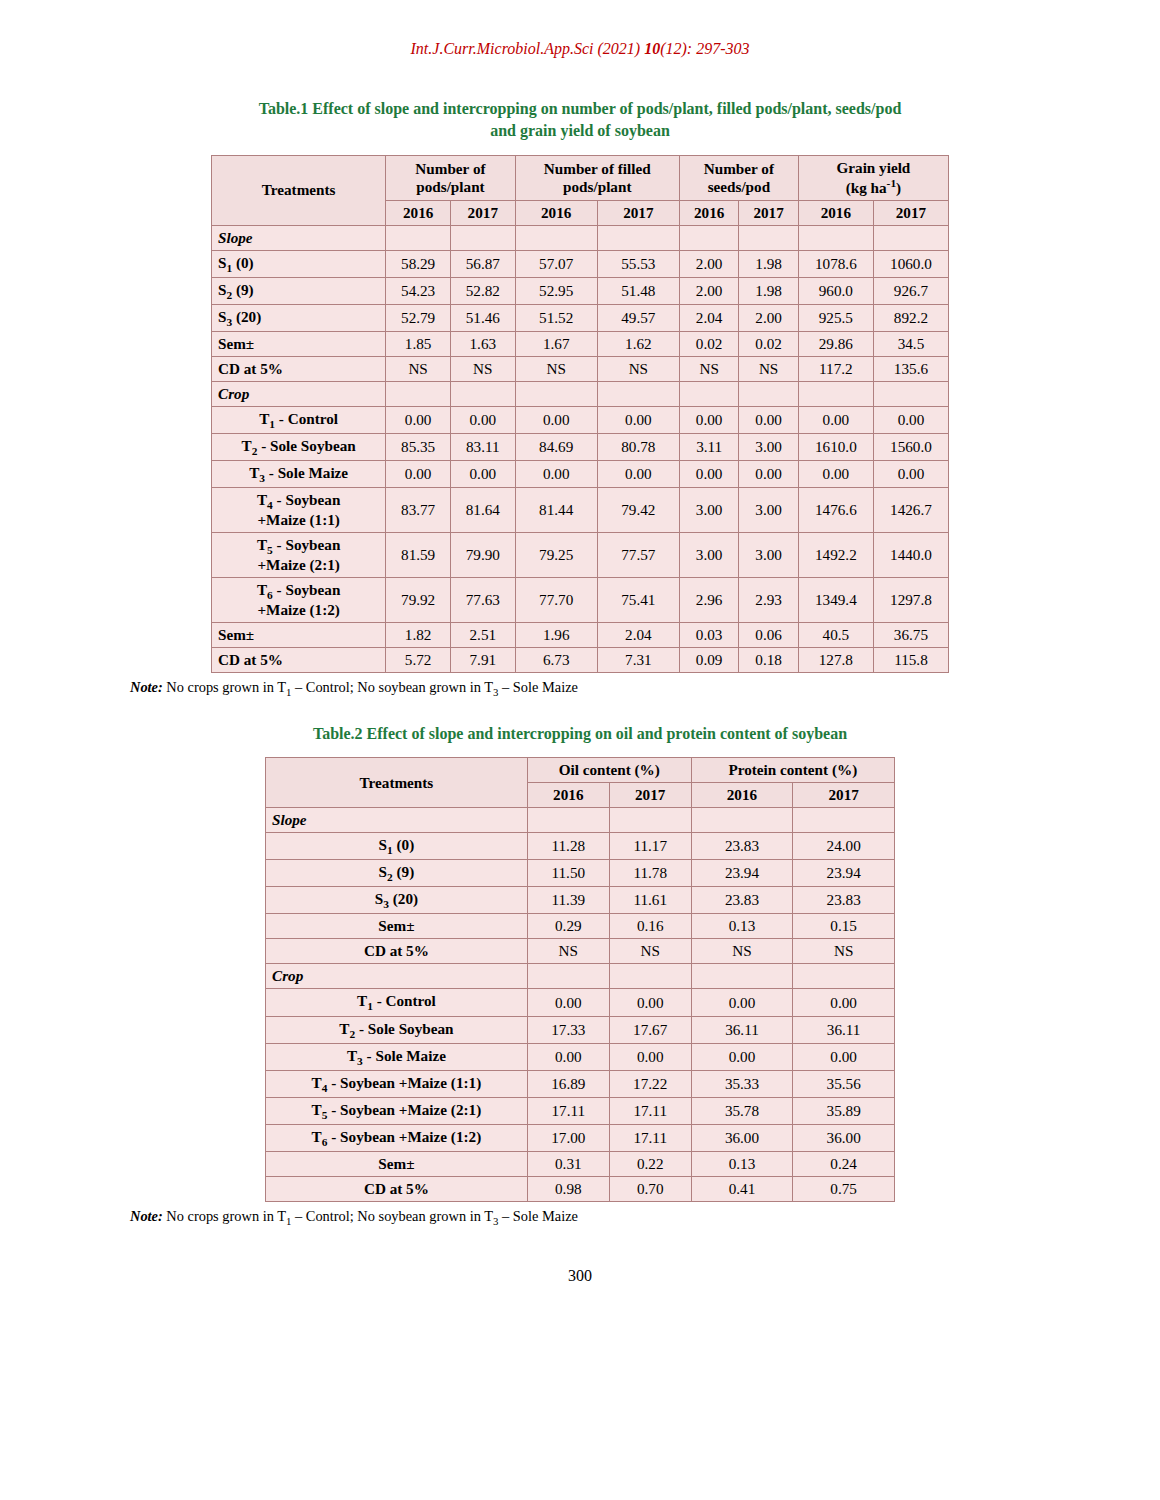Int.J.Curr.Microbiol.App.Sci (2021) 10(12): 297-303
Table.1 Effect of slope and intercropping on number of pods/plant, filled pods/plant, seeds/pod
and grain yield of soybean
| Treatments | Number of pods/plant | Number of filled pods/plant | Number of seeds/pod | Grain yield (kg ha -1 ) |
| --- | --- | --- | --- | --- |
| 2016 | 2017 | 2016 | 2017 | 2016 | 2017 | 2016 | 2017 |
| Slope | | | | | | | | |
| S 1 (0) | 58.29 | 56.87 | 57.07 | 55.53 | 2.00 | 1.98 | 1078.6 | 1060.0 |
| S 2 (9) | 54.23 | 52.82 | 52.95 | 51.48 | 2.00 | 1.98 | 960.0 | 926.7 |
| S 3 (20) | 52.79 | 51.46 | 51.52 | 49.57 | 2.04 | 2.00 | 925.5 | 892.2 |
| Sem± | 1.85 | 1.63 | 1.67 | 1.62 | 0.02 | 0.02 | 29.86 | 34.5 |
| CD at 5% | NS | NS | NS | NS | NS | NS | 117.2 | 135.6 |
| Crop | | | | | | | | |
| T 1 - Control | 0.00 | 0.00 | 0.00 | 0.00 | 0.00 | 0.00 | 0.00 | 0.00 |
| T 2 - Sole Soybean | 85.35 | 83.11 | 84.69 | 80.78 | 3.11 | 3.00 | 1610.0 | 1560.0 |
| T 3 - Sole Maize | 0.00 | 0.00 | 0.00 | 0.00 | 0.00 | 0.00 | 0.00 | 0.00 |
| T 4 - Soybean +Maize (1:1) | 83.77 | 81.64 | 81.44 | 79.42 | 3.00 | 3.00 | 1476.6 | 1426.7 |
| T 5 - Soybean +Maize (2:1) | 81.59 | 79.90 | 79.25 | 77.57 | 3.00 | 3.00 | 1492.2 | 1440.0 |
| T 6 - Soybean +Maize (1:2) | 79.92 | 77.63 | 77.70 | 75.41 | 2.96 | 2.93 | 1349.4 | 1297.8 |
| Sem± | 1.82 | 2.51 | 1.96 | 2.04 | 0.03 | 0.06 | 40.5 | 36.75 |
| CD at 5% | 5.72 | 7.91 | 6.73 | 7.31 | 0.09 | 0.18 | 127.8 | 115.8 |
Note: No crops grown in T1 – Control; No soybean grown in T3 – Sole Maize
Table.2 Effect of slope and intercropping on oil and protein content of soybean
| Treatments | Oil content (%) | Protein content (%) |
| --- | --- | --- |
| 2016 | 2017 | 2016 | 2017 |
| Slope | | | | |
| S 1 (0) | 11.28 | 11.17 | 23.83 | 24.00 |
| S 2 (9) | 11.50 | 11.78 | 23.94 | 23.94 |
| S 3 (20) | 11.39 | 11.61 | 23.83 | 23.83 |
| Sem± | 0.29 | 0.16 | 0.13 | 0.15 |
| CD at 5% | NS | NS | NS | NS |
| Crop | | | | |
| T 1 - Control | 0.00 | 0.00 | 0.00 | 0.00 |
| T 2 - Sole Soybean | 17.33 | 17.67 | 36.11 | 36.11 |
| T 3 - Sole Maize | 0.00 | 0.00 | 0.00 | 0.00 |
| T 4 - Soybean +Maize (1:1) | 16.89 | 17.22 | 35.33 | 35.56 |
| T 5 - Soybean +Maize (2:1) | 17.11 | 17.11 | 35.78 | 35.89 |
| T 6 - Soybean +Maize (1:2) | 17.00 | 17.11 | 36.00 | 36.00 |
| Sem± | 0.31 | 0.22 | 0.13 | 0.24 |
| CD at 5% | 0.98 | 0.70 | 0.41 | 0.75 |
Note: No crops grown in T1 – Control; No soybean grown in T3 – Sole Maize
300